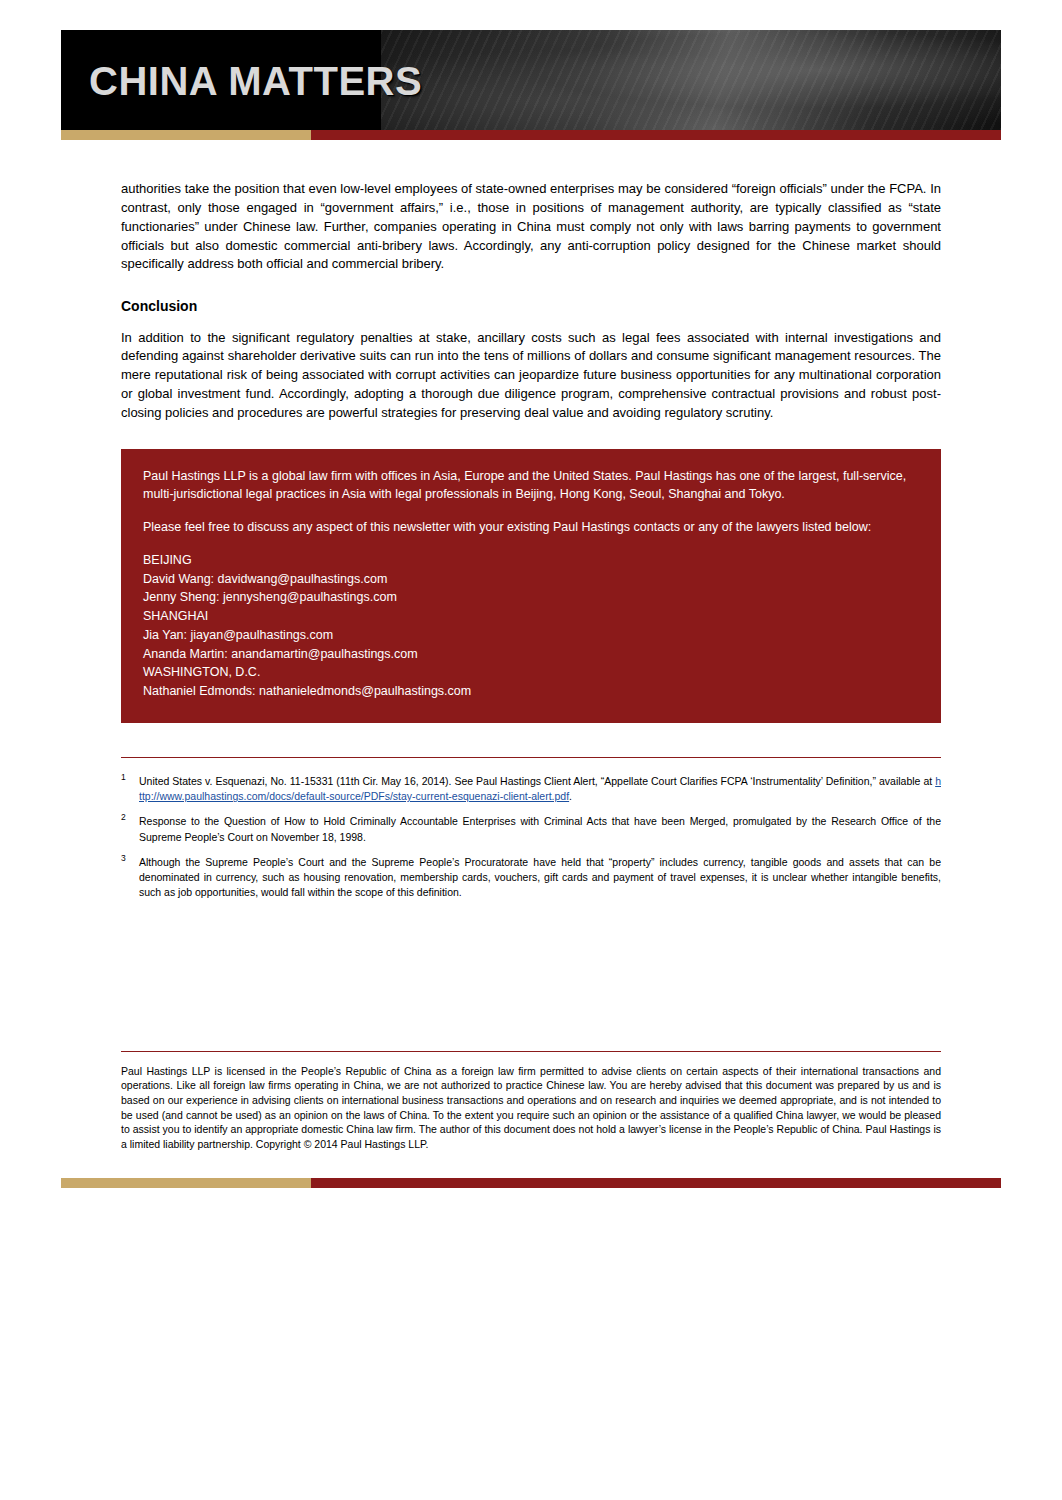CHINA MATTERS
authorities take the position that even low-level employees of state-owned enterprises may be considered “foreign officials” under the FCPA. In contrast, only those engaged in “government affairs,” i.e., those in positions of management authority, are typically classified as “state functionaries” under Chinese law. Further, companies operating in China must comply not only with laws barring payments to government officials but also domestic commercial anti-bribery laws. Accordingly, any anti-corruption policy designed for the Chinese market should specifically address both official and commercial bribery.
Conclusion
In addition to the significant regulatory penalties at stake, ancillary costs such as legal fees associated with internal investigations and defending against shareholder derivative suits can run into the tens of millions of dollars and consume significant management resources. The mere reputational risk of being associated with corrupt activities can jeopardize future business opportunities for any multinational corporation or global investment fund. Accordingly, adopting a thorough due diligence program, comprehensive contractual provisions and robust post-closing policies and procedures are powerful strategies for preserving deal value and avoiding regulatory scrutiny.
Paul Hastings LLP is a global law firm with offices in Asia, Europe and the United States. Paul Hastings has one of the largest, full-service, multi-jurisdictional legal practices in Asia with legal professionals in Beijing, Hong Kong, Seoul, Shanghai and Tokyo.
Please feel free to discuss any aspect of this newsletter with your existing Paul Hastings contacts or any of the lawyers listed below:
BEIJING
David Wang: davidwang@paulhastings.com
Jenny Sheng: jennysheng@paulhastings.com
SHANGHAI
Jia Yan: jiayan@paulhastings.com
Ananda Martin: anandamartin@paulhastings.com
WASHINGTON, D.C.
Nathaniel Edmonds: nathanieledmonds@paulhastings.com
United States v. Esquenazi, No. 11-15331 (11th Cir. May 16, 2014). See Paul Hastings Client Alert, “Appellate Court Clarifies FCPA ‘Instrumentality’ Definition,” available at http://www.paulhastings.com/docs/default-source/PDFs/stay-current-esquenazi-client-alert.pdf.
Response to the Question of How to Hold Criminally Accountable Enterprises with Criminal Acts that have been Merged, promulgated by the Research Office of the Supreme People’s Court on November 18, 1998.
Although the Supreme People’s Court and the Supreme People’s Procuratorate have held that “property” includes currency, tangible goods and assets that can be denominated in currency, such as housing renovation, membership cards, vouchers, gift cards and payment of travel expenses, it is unclear whether intangible benefits, such as job opportunities, would fall within the scope of this definition.
Paul Hastings LLP is licensed in the People’s Republic of China as a foreign law firm permitted to advise clients on certain aspects of their international transactions and operations. Like all foreign law firms operating in China, we are not authorized to practice Chinese law. You are hereby advised that this document was prepared by us and is based on our experience in advising clients on international business transactions and operations and on research and inquiries we deemed appropriate, and is not intended to be used (and cannot be used) as an opinion on the laws of China. To the extent you require such an opinion or the assistance of a qualified China lawyer, we would be pleased to assist you to identify an appropriate domestic China law firm. The author of this document does not hold a lawyer’s license in the People’s Republic of China. Paul Hastings is a limited liability partnership. Copyright © 2014 Paul Hastings LLP.